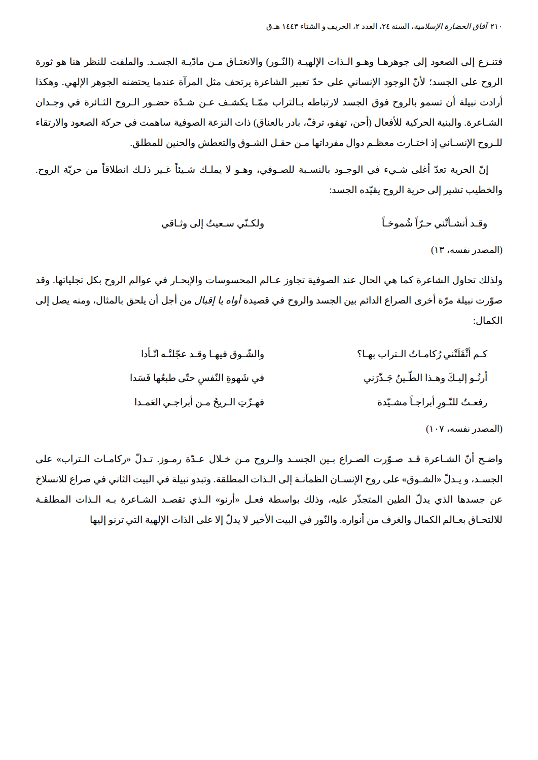٢١٠ آفاق الحضارة الإسلامية، السنة ٢٤، العدد ٢، الخريف و الشتاء ١٤٤٣ هـ.ق
فتنـزع إلى الصعود إلى جوهرهـا وهـو الـذات الإلهيـة (النّـور) والانعتـاق مـن مادّيـة الجسـد. والملفت للنظر هنا هو ثورة الروح على الجسد؛ لأنّ الوجود الإنساني على حدّ تعبير الشاعرة يرتحف مثل المرآة عندما يحتضنه الجوهر الإلهي. وهكذا أرادت نبيلة أن تسمو بالروح فوق الجسد لارتباطه بـالتراب ممّـا يكشـف عـن شـدّة حضـور الـروح الثـائرة في وجـدان الشـاعرة. والبنية الحركية للأفعال (أحن، تهفو، ترفّ، بادر بالعناق) ذات النزعة الصوفية ساهمت في حركة الصعود والارتقاء للـروح الإنسـاني إذ اختـارت معظـم دوال مفرداتها مـن حقـل الشـوق والتعطش والحنين للمطلق.
إنّ الحرية تعدّ أغلى شـيء في الوجـود بالنسـبة للصـوفي، وهـو لا يملـك شـيئاً غـير ذلـك انطلاقاً من حريّة الروح. والخطيب تشير إلى حرية الروح يقيّده الجسد:
| وقـد أنشـأتْني حـرّاً شُموخـاً | ولكـنّي سـعيتُ إلى وثـاقي |
(المصدر نفسه، ١٣)
ولذلك تحاول الشاعرة كما هي الحال عند الصوفية تجاوز عـالم المحسوسات والإبحـار في عوالم الروح بكل تجلياتها. وقد صوّرت نبيلة مرّة أخرى الصراع الدائم بين الجسد والروح في قصيدة أواه يا إقبال من أجل أن يلحق بالمثال، ومنه يصل إلى الكمال:
| كـم أثْقَلَتْني رُكامـاتُ الـتراب بهـا؟ | والشّـوق فيهـا وقـد عجّلتْـه اتّـأدا |
| أرنُـو إليـكَ وهـذا الطّـينُ جَـذّرَني | في شَهوةِ النّفسِ حتّى طبعُها فَسَدا |
| رفعـتُ للنّـورِ أبراجـاً مشـيّدة | فهـزّتِ الـريحُ مـن أبراجـي العَمـدا |
(المصدر نفسه، ١٠٧)
واضـح أنّ الشـاعرة قـد صـوّرت الصـراع بـين الجسـد والـروح مـن خـلال عـدّة رمـوز. تـدلّ «ركامـات الـتراب» على الجسـد، و يـدلّ «الشـوق» على روح الإنسـان الظمآنـة إلى الـذات المطلقة. وتبدو نبيلة في البيت الثاني في صراع للانسلاخ عن جسدها الذي يدلّ الطين المتجذّر عليه، وذلك بواسطة فعـل «أرنو» الـذي تقصـد الشـاعرة بـه الـذات المطلقـة للالتحـاق بعـالم الكمال والغرف من أنواره. والنّور في البيت الأخير لا يدلّ إلا على الذات الإلهية التي ترنو إليها